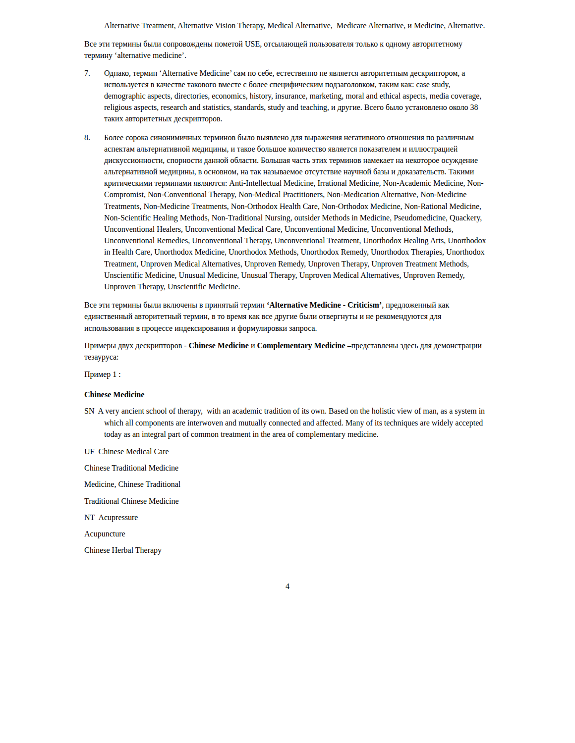Alternative Treatment, Alternative Vision Therapy, Medical Alternative, Medicare Alternative, и Medicine, Alternative.
Все эти термины были сопровождены пометой USE, отсылающей пользователя только к одному авторитетному термину ‘alternative medicine’.
7. Однако, термин ‘Alternative Medicine’ сам по себе, естественно не является авторитетным дескриптором, а используется в качестве такового вместе с более специфическим подзаголовком, таким как: case study, demographic aspects, directories, economics, history, insurance, marketing, moral and ethical aspects, media coverage, religious aspects, research and statistics, standards, study and teaching, и другие. Всего было установлено около 38 таких авторитетных дескрипторов.
8. Более сорока синонимичных терминов было выявлено для выражения негативного отношения по различным аспектам альтернативной медицины, и такое большое количество является показателем и иллюстрацией дискуссионности, спорности данной области. Большая часть этих терминов намекает на некоторое осуждение альтернативной медицины, в основном, на так называемое отсутствие научной базы и доказательств. Такими критическими терминами являются: Anti-Intellectual Medicine, Irrational Medicine, Non-Academic Medicine, Non-Compromist, Non-Conventional Therapy, Non-Medical Practitioners, Non-Medication Alternative, Non-Medicine Treatments, Non-Medicine Treatments, Non-Orthodox Health Care, Non-Orthodox Medicine, Non-Rational Medicine, Non-Scientific Healing Methods, Non-Traditional Nursing, outsider Methods in Medicine, Pseudomedicine, Quackery, Unconventional Healers, Unconventional Medical Care, Unconventional Medicine, Unconventional Methods, Unconventional Remedies, Unconventional Therapy, Unconventional Treatment, Unorthodox Healing Arts, Unorthodox in Health Care, Unorthodox Medicine, Unorthodox Methods, Unorthodox Remedy, Unorthodox Therapies, Unorthodox Treatment, Unproven Medical Alternatives, Unproven Remedy, Unproven Therapy, Unproven Treatment Methods, Unscientific Medicine, Unusual Medicine, Unusual Therapy, Unproven Medical Alternatives, Unproven Remedy, Unproven Therapy, Unscientific Medicine.
Все эти термины были включены в принятый термин ‘Alternative Medicine - Criticism’, предложенный как единственный авторитетный термин, в то время как все другие были отвергнуты и не рекомендуются для использования в процессе индексирования и формулировки запроса.
Примеры двух дескрипторов - Chinese Medicine и Complementary Medicine –представлены здесь для демонстрации тезауруса:
Пример 1 :
Chinese Medicine
SN A very ancient school of therapy, with an academic tradition of its own. Based on the holistic view of man, as a system in which all components are interwoven and mutually connected and affected. Many of its techniques are widely accepted today as an integral part of common treatment in the area of complementary medicine.
UF Chinese Medical Care
Chinese Traditional Medicine
Medicine, Chinese Traditional
Traditional Chinese Medicine
NT Acupressure
Acupuncture
Chinese Herbal Therapy
4